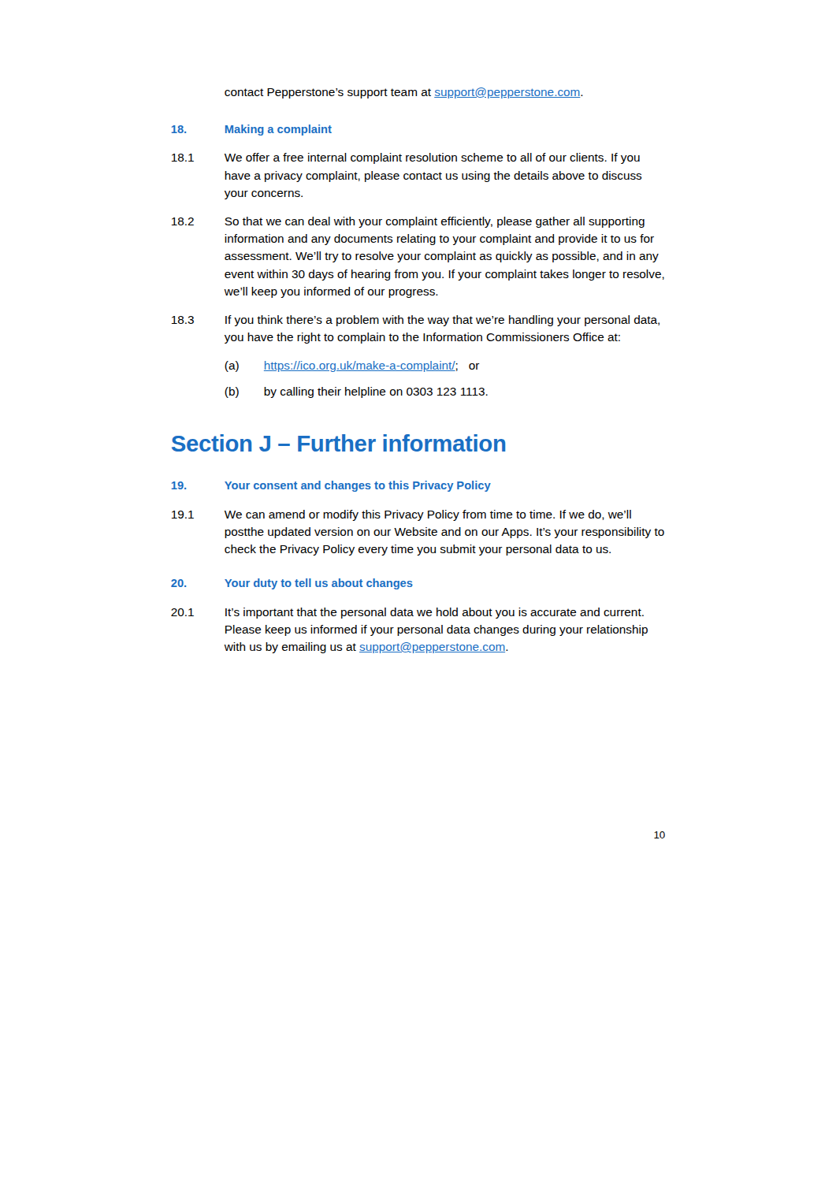contact Pepperstone’s support team at support@pepperstone.com.
18.
Making a complaint
18.1
We offer a free internal complaint resolution scheme to all of our clients. If you have a privacy complaint, please contact us using the details above to discuss your concerns.
18.2
So that we can deal with your complaint efficiently, please gather all supporting information and any documents relating to your complaint and provide it to us for assessment. We’ll try to resolve your complaint as quickly as possible, and in any event within 30 days of hearing from you. If your complaint takes longer to resolve, we’ll keep you informed of our progress.
18.3
If you think there’s a problem with the way that we’re handling your personal data, you have the right to complain to the Information Commissioners Office at:
(a)
https://ico.org.uk/make-a-complaint/; or
(b)
by calling their helpline on 0303 123 1113.
Section J – Further information
19.
Your consent and changes to this Privacy Policy
19.1
We can amend or modify this Privacy Policy from time to time. If we do, we’ll postthe updated version on our Website and on our Apps. It’s your responsibility to check the Privacy Policy every time you submit your personal data to us.
20.
Your duty to tell us about changes
20.1
It’s important that the personal data we hold about you is accurate and current. Please keep us informed if your personal data changes during your relationship with us by emailing us at support@pepperstone.com.
10